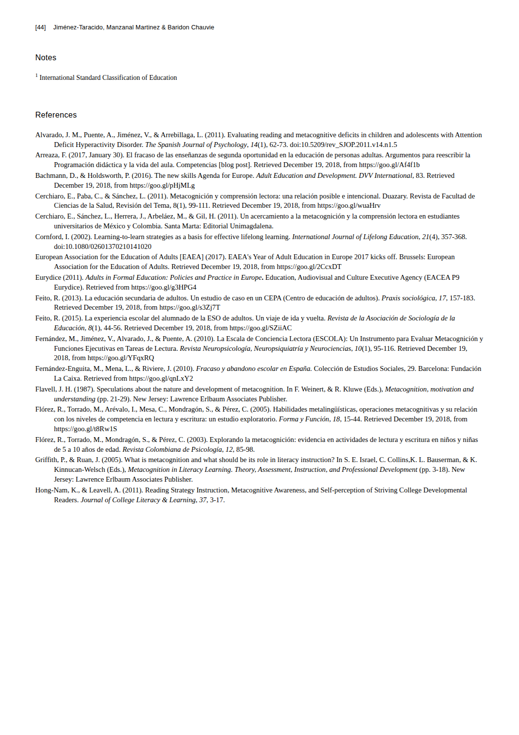[44] Jiménez-Taracido, Manzanal Martinez & Baridon Chauvie
Notes
1 International Standard Classification of Education
References
Alvarado, J. M., Puente, A., Jiménez, V., & Arrebillaga, L. (2011). Evaluating reading and metacognitive deficits in children and adolescents with Attention Deficit Hyperactivity Disorder. The Spanish Journal of Psychology, 14(1), 62-73. doi:10.5209/rev_SJOP.2011.v14.n1.5
Arreaza, F. (2017, January 30). El fracaso de las enseñanzas de segunda oportunidad en la educación de personas adultas. Argumentos para reescribir la Programación didáctica y la vida del aula. Competencias [blog post]. Retrieved December 19, 2018, from https://goo.gl/Af4f1b
Bachmann, D., & Holdsworth, P. (2016). The new skills Agenda for Europe. Adult Education and Development. DVV International, 83. Retrieved December 19, 2018, from https://goo.gl/pHjMLg
Cerchiaro, E., Paba, C., & Sánchez, L. (2011). Metacognición y comprensión lectora: una relación posible e intencional. Duazary. Revista de Facultad de Ciencias de la Salud, Revisión del Tema, 8(1), 99-111. Retrieved December 19, 2018, from https://goo.gl/wuaHrv
Cerchiaro, E., Sánchez, L., Herrera, J., Arbeláez, M., & Gil, H. (2011). Un acercamiento a la metacognición y la comprensión lectora en estudiantes universitarios de México y Colombia. Santa Marta: Editorial Unimagdalena.
Cornford, I. (2002). Learning-to-learn strategies as a basis for effective lifelong learning. International Journal of Lifelong Education, 21(4), 357-368. doi:10.1080/02601370210141020
European Association for the Education of Adults [EAEA] (2017). EAEA's Year of Adult Education in Europe 2017 kicks off. Brussels: European Association for the Education of Adults. Retrieved December 19, 2018, from https://goo.gl/2CcxDT
Eurydice (2011). Adults in Formal Education: Policies and Practice in Europe. Education, Audiovisual and Culture Executive Agency (EACEA P9 Eurydice). Retrieved from https://goo.gl/g3HPG4
Feito, R. (2013). La educación secundaria de adultos. Un estudio de caso en un CEPA (Centro de educación de adultos). Praxis sociológica, 17, 157-183. Retrieved December 19, 2018, from https://goo.gl/s3Zj7T
Feito, R. (2015). La experiencia escolar del alumnado de la ESO de adultos. Un viaje de ida y vuelta. Revista de la Asociación de Sociología de la Educación, 8(1), 44-56. Retrieved December 19, 2018, from https://goo.gl/SZiiAC
Fernández, M., Jiménez, V., Alvarado, J., & Puente, A. (2010). La Escala de Conciencia Lectora (ESCOLA): Un Instrumento para Evaluar Metacognición y Funciones Ejecutivas en Tareas de Lectura. Revista Neuropsicología, Neuropsiquiatría y Neurociencias, 10(1), 95-116. Retrieved December 19, 2018, from https://goo.gl/YFqxRQ
Fernández-Enguita, M., Mena, L., & Riviere, J. (2010). Fracaso y abandono escolar en España. Colección de Estudios Sociales, 29. Barcelona: Fundación La Caixa. Retrieved from https://goo.gl/qnLxY2
Flavell, J. H. (1987). Speculations about the nature and development of metacognition. In F. Weinert, & R. Kluwe (Eds.), Metacognition, motivation and understanding (pp. 21-29). New Jersey: Lawrence Erlbaum Associates Publisher.
Flórez, R., Torrado, M., Arévalo, I., Mesa, C., Mondragón, S., & Pérez, C. (2005). Habilidades metalingüísticas, operaciones metacognitivas y su relación con los niveles de competencia en lectura y escritura: un estudio exploratorio. Forma y Función, 18, 15-44. Retrieved December 19, 2018, from https://goo.gl/t8Rw1S
Flórez, R., Torrado, M., Mondragón, S., & Pérez, C. (2003). Explorando la metacognición: evidencia en actividades de lectura y escritura en niños y niñas de 5 a 10 años de edad. Revista Colombiana de Psicología, 12, 85-98.
Griffith, P., & Ruan, J. (2005). What is metacognition and what should be its role in literacy instruction? In S. E. Israel, C. Collins,K. L. Bauserman, & K. Kinnucan-Welsch (Eds.), Metacognition in Literacy Learning. Theory, Assessment, Instruction, and Professional Development (pp. 3-18). New Jersey: Lawrence Erlbaum Associates Publisher.
Hong-Nam, K., & Leavell, A. (2011). Reading Strategy Instruction, Metacognitive Awareness, and Self-perception of Striving College Developmental Readers. Journal of College Literacy & Learning, 37, 3-17.